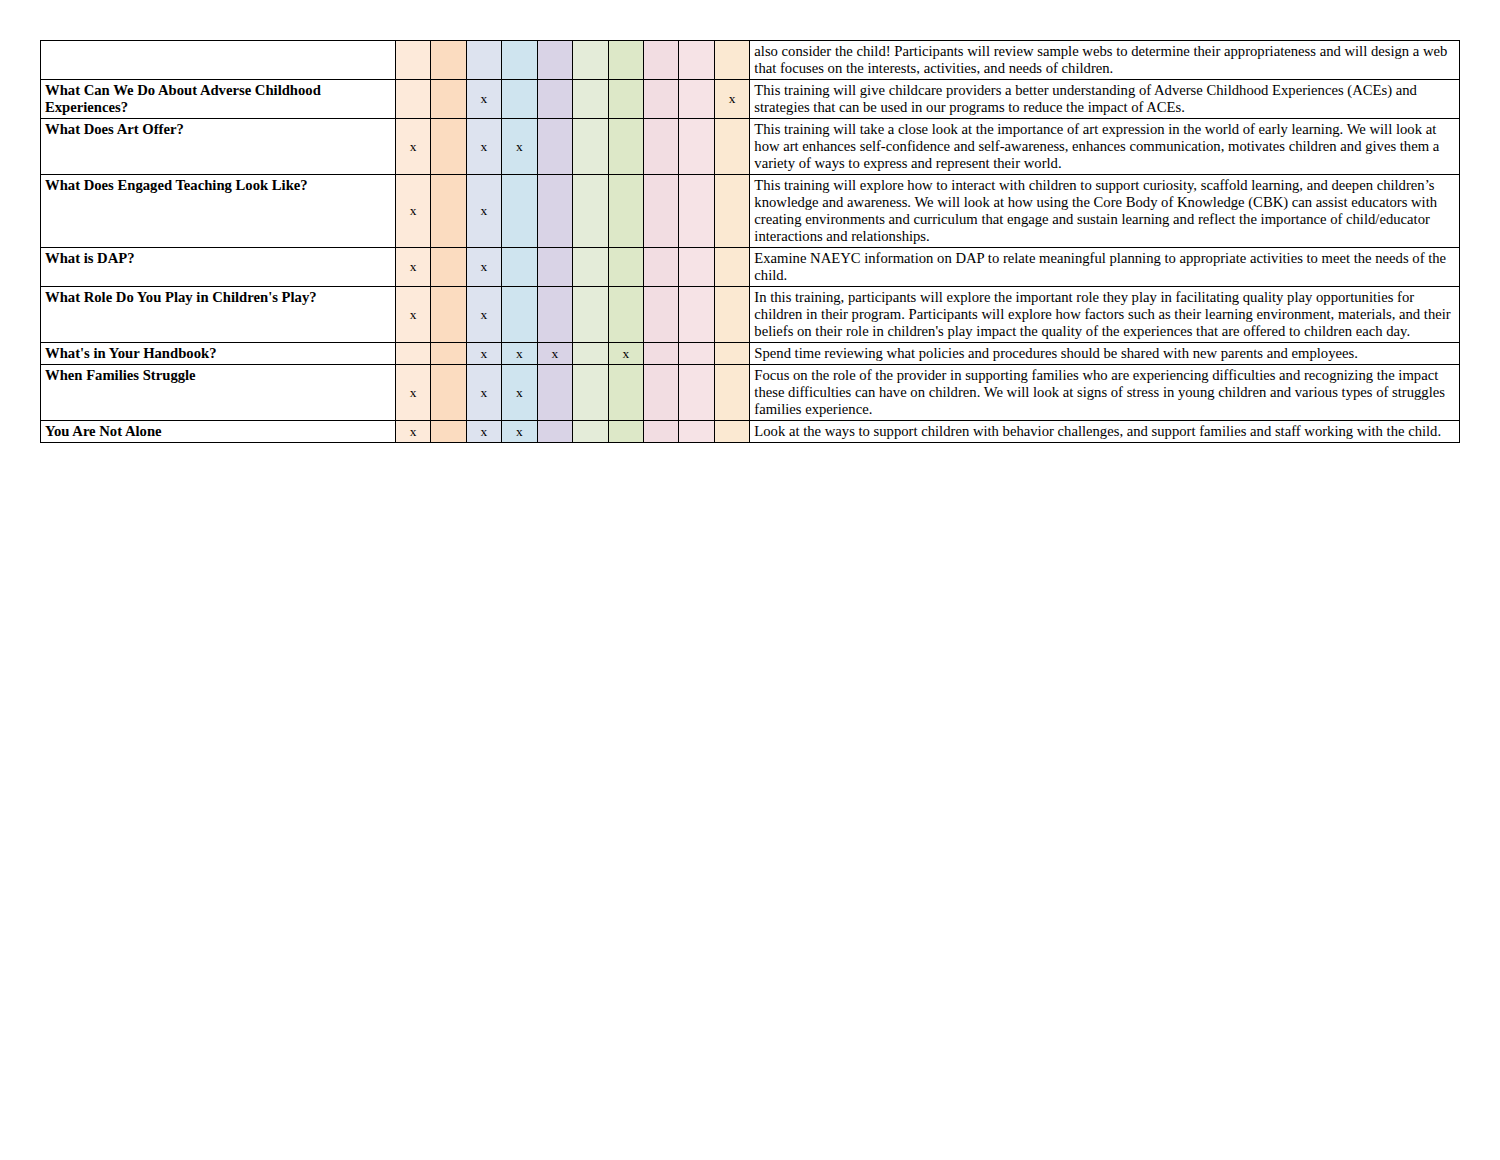| | | | | | | | | | | | also consider the child! Participants will review sample webs to determine their appropriateness and will design a web that focuses on the interests, activities, and needs of children. |
| What Can We Do About Adverse Childhood Experiences? | | | x | | | | | | | x | This training will give childcare providers a better understanding of Adverse Childhood Experiences (ACEs) and strategies that can be used in our programs to reduce the impact of ACEs. |
| What Does Art Offer? | x | | x | x | | | | | | | This training will take a close look at the importance of art expression in the world of early learning. We will look at how art enhances self-confidence and self-awareness, enhances communication, motivates children and gives them a variety of ways to express and represent their world. |
| What Does Engaged Teaching Look Like? | x | | x | | | | | | | | This training will explore how to interact with children to support curiosity, scaffold learning, and deepen children’s knowledge and awareness. We will look at how using the Core Body of Knowledge (CBK) can assist educators with creating environments and curriculum that engage and sustain learning and reflect the importance of child/educator interactions and relationships. |
| What is DAP? | x | | x | | | | | | | | Examine NAEYC information on DAP to relate meaningful planning to appropriate activities to meet the needs of the child. |
| What Role Do You Play in Children's Play? | x | | x | | | | | | | | In this training, participants will explore the important role they play in facilitating quality play opportunities for children in their program. Participants will explore how factors such as their learning environment, materials, and their beliefs on their role in children's play impact the quality of the experiences that are offered to children each day. |
| What's in Your Handbook? | | | x | x | x | | x | | | | Spend time reviewing what policies and procedures should be shared with new parents and employees. |
| When Families Struggle | x | | x | x | | | | | | | Focus on the role of the provider in supporting families who are experiencing difficulties and recognizing the impact these difficulties can have on children. We will look at signs of stress in young children and various types of struggles families experience. |
| You Are Not Alone | x | | x | x | | | | | | | Look at the ways to support children with behavior challenges, and support families and staff working with the child. |